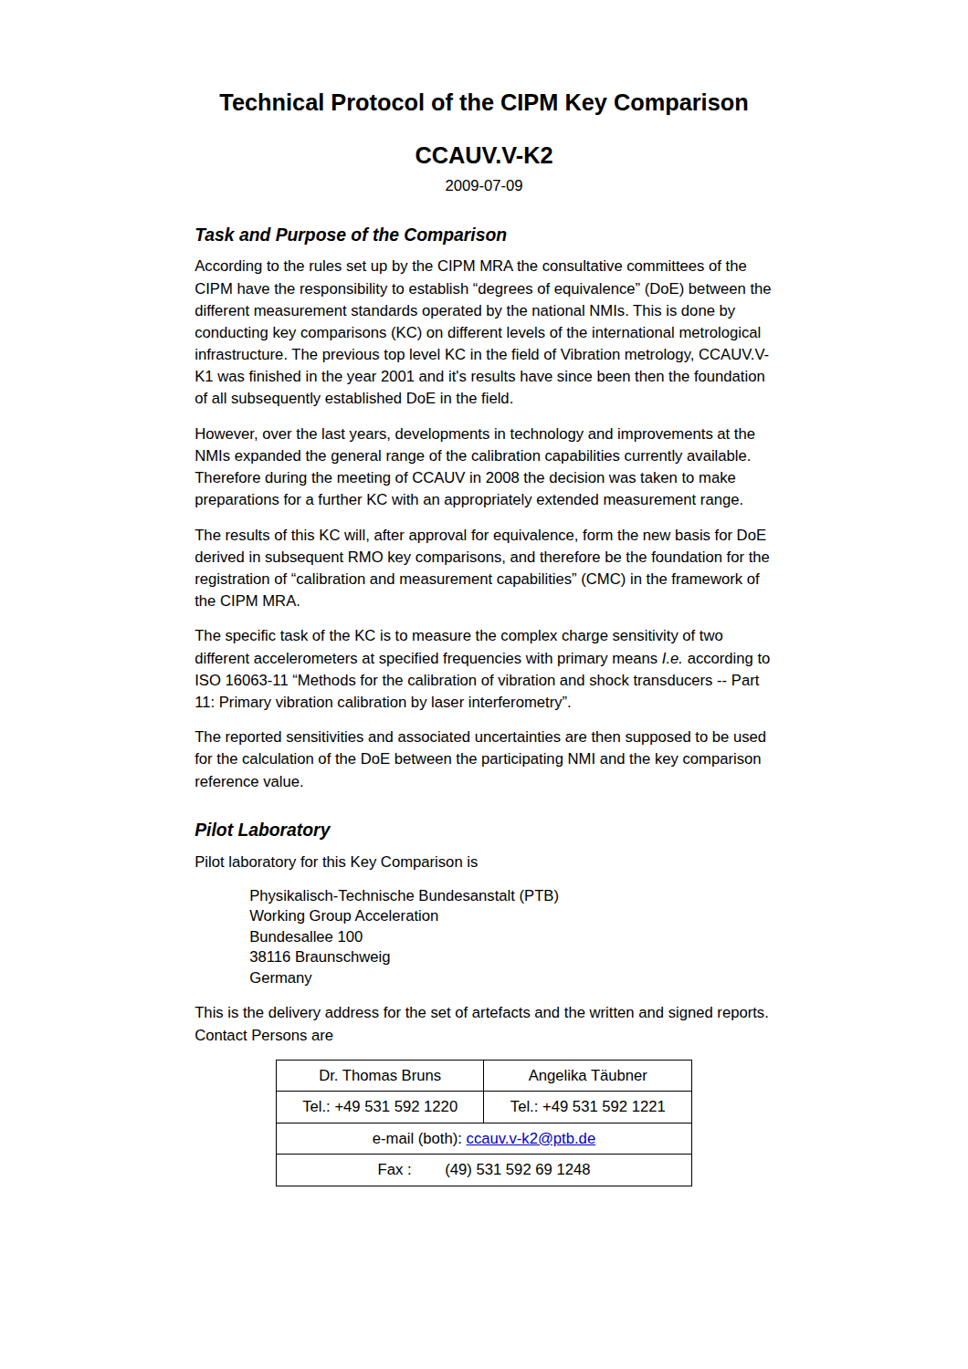Technical Protocol of the CIPM Key Comparison
CCAUV.V-K2
2009-07-09
Task and Purpose of the Comparison
According to the rules set up by the CIPM MRA the consultative committees of the CIPM have the responsibility to establish “degrees of equivalence” (DoE) between the different measurement standards operated by the national NMIs. This is done by conducting key comparisons (KC) on different levels of the international metrological infrastructure. The previous top level KC in the field of Vibration metrology, CCAUV.V-K1 was finished in the year 2001 and it's results have since been then the foundation of all subsequently established DoE in the field.
However, over the last years, developments in technology and improvements at the NMIs expanded the general range of the calibration capabilities currently available. Therefore during the meeting of CCAUV in 2008 the decision was taken to make preparations for a further KC with an appropriately extended measurement range.
The results of this KC will, after approval for equivalence, form the new basis for DoE derived in subsequent RMO key comparisons, and therefore be the foundation for the registration of “calibration and measurement capabilities” (CMC) in the framework of the CIPM MRA.
The specific task of the KC is to measure the complex charge sensitivity of two different accelerometers at specified frequencies with primary means I.e. according to ISO 16063-11 “Methods for the calibration of vibration and shock transducers -- Part 11: Primary vibration calibration by laser interferometry”.
The reported sensitivities and associated uncertainties are then supposed to be used for the calculation of the DoE between the participating NMI and the key comparison reference value.
Pilot Laboratory
Pilot laboratory for this Key Comparison is
Physikalisch-Technische Bundesanstalt (PTB)
Working Group Acceleration
Bundesallee 100
38116 Braunschweig
Germany
This is the delivery address for the set of artefacts and the written and signed reports. Contact Persons are
| Dr. Thomas Bruns | Angelika Täubner |
| Tel.: +49 531 592 1220 | Tel.: +49 531 592 1221 |
| e-mail (both): ccauv.v-k2@ptb.de |
| Fax : (49) 531 592 69 1248 |